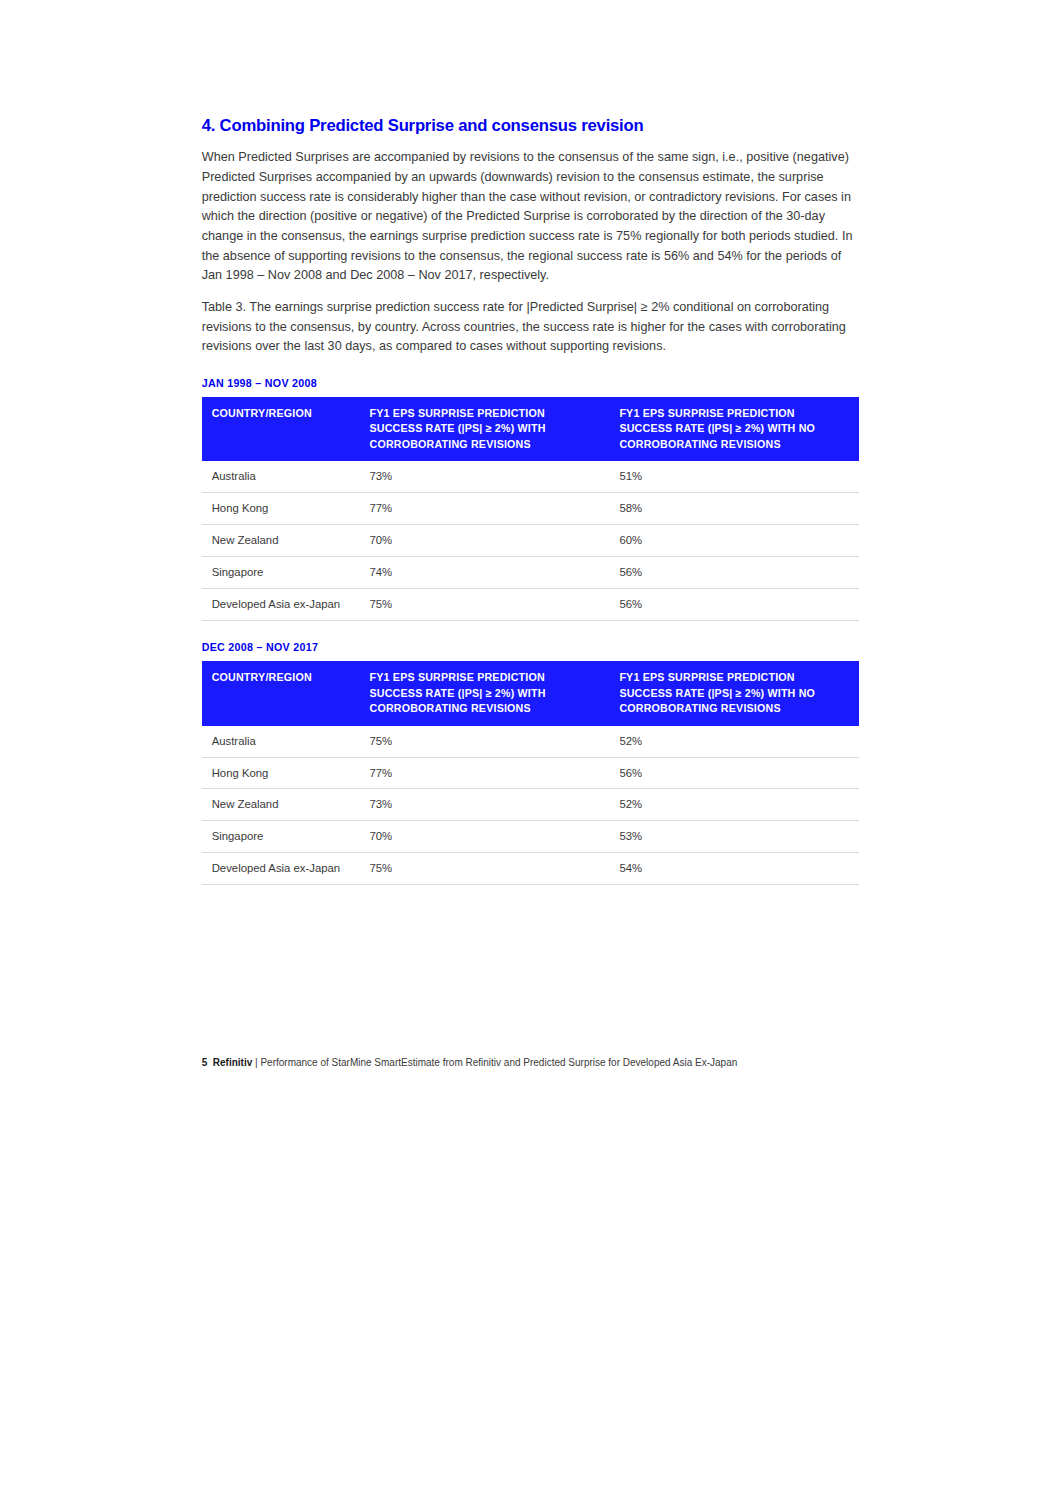4. Combining Predicted Surprise and consensus revision
When Predicted Surprises are accompanied by revisions to the consensus of the same sign, i.e., positive (negative) Predicted Surprises accompanied by an upwards (downwards) revision to the consensus estimate, the surprise prediction success rate is considerably higher than the case without revision, or contradictory revisions. For cases in which the direction (positive or negative) of the Predicted Surprise is corroborated by the direction of the 30-day change in the consensus, the earnings surprise prediction success rate is 75% regionally for both periods studied. In the absence of supporting revisions to the consensus, the regional success rate is 56% and 54% for the periods of Jan 1998 – Nov 2008 and Dec 2008 – Nov 2017, respectively.
Table 3. The earnings surprise prediction success rate for |Predicted Surprise| ≥ 2% conditional on corroborating revisions to the consensus, by country. Across countries, the success rate is higher for the cases with corroborating revisions over the last 30 days, as compared to cases without supporting revisions.
JAN 1998 – NOV 2008
| COUNTRY/REGION | FY1 EPS SURPRISE PREDICTION SUCCESS RATE (/PS/ ≥ 2%) WITH CORROBORATING REVISIONS | FY1 EPS SURPRISE PREDICTION SUCCESS RATE (/PS/ ≥ 2%) WITH NO CORROBORATING REVISIONS |
| --- | --- | --- |
| Australia | 73% | 51% |
| Hong Kong | 77% | 58% |
| New Zealand | 70% | 60% |
| Singapore | 74% | 56% |
| Developed Asia ex-Japan | 75% | 56% |
DEC 2008 – NOV 2017
| COUNTRY/REGION | FY1 EPS SURPRISE PREDICTION SUCCESS RATE (/PS/ ≥ 2%) WITH CORROBORATING REVISIONS | FY1 EPS SURPRISE PREDICTION SUCCESS RATE (/PS/ ≥ 2%) WITH NO CORROBORATING REVISIONS |
| --- | --- | --- |
| Australia | 75% | 52% |
| Hong Kong | 77% | 56% |
| New Zealand | 73% | 52% |
| Singapore | 70% | 53% |
| Developed Asia ex-Japan | 75% | 54% |
5 Refinitiv | Performance of StarMine SmartEstimate from Refinitiv and Predicted Surprise for Developed Asia Ex-Japan